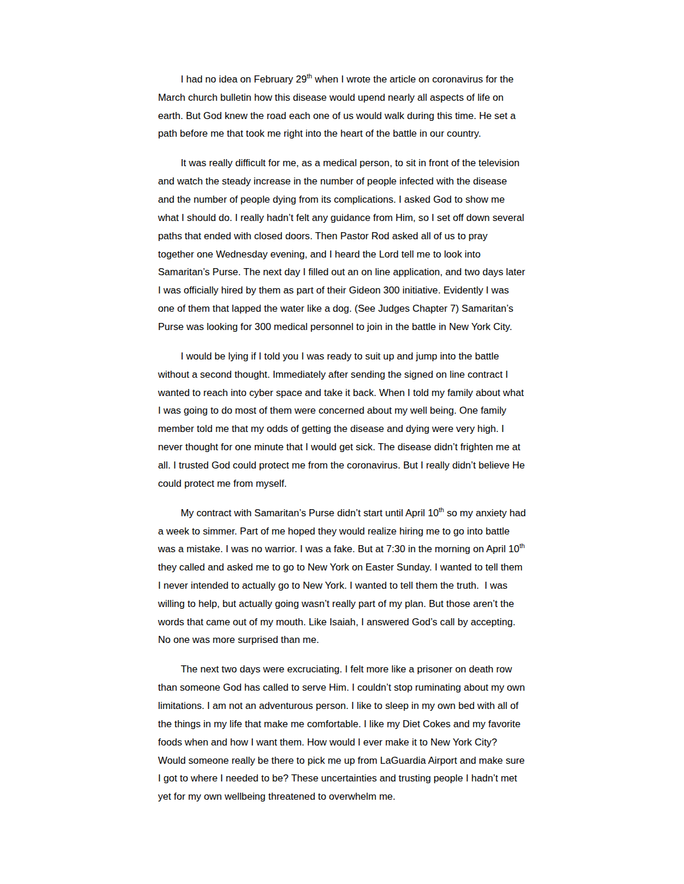I had no idea on February 29th when I wrote the article on coronavirus for the March church bulletin how this disease would upend nearly all aspects of life on earth. But God knew the road each one of us would walk during this time. He set a path before me that took me right into the heart of the battle in our country.
It was really difficult for me, as a medical person, to sit in front of the television and watch the steady increase in the number of people infected with the disease and the number of people dying from its complications. I asked God to show me what I should do. I really hadn’t felt any guidance from Him, so I set off down several paths that ended with closed doors. Then Pastor Rod asked all of us to pray together one Wednesday evening, and I heard the Lord tell me to look into Samaritan’s Purse. The next day I filled out an on line application, and two days later I was officially hired by them as part of their Gideon 300 initiative. Evidently I was one of them that lapped the water like a dog. (See Judges Chapter 7) Samaritan’s Purse was looking for 300 medical personnel to join in the battle in New York City.
I would be lying if I told you I was ready to suit up and jump into the battle without a second thought. Immediately after sending the signed on line contract I wanted to reach into cyber space and take it back. When I told my family about what I was going to do most of them were concerned about my well being. One family member told me that my odds of getting the disease and dying were very high. I never thought for one minute that I would get sick. The disease didn’t frighten me at all. I trusted God could protect me from the coronavirus. But I really didn’t believe He could protect me from myself.
My contract with Samaritan’s Purse didn’t start until April 10th so my anxiety had a week to simmer. Part of me hoped they would realize hiring me to go into battle was a mistake. I was no warrior. I was a fake. But at 7:30 in the morning on April 10th they called and asked me to go to New York on Easter Sunday. I wanted to tell them I never intended to actually go to New York. I wanted to tell them the truth. I was willing to help, but actually going wasn’t really part of my plan. But those aren’t the words that came out of my mouth. Like Isaiah, I answered God’s call by accepting. No one was more surprised than me.
The next two days were excruciating. I felt more like a prisoner on death row than someone God has called to serve Him. I couldn’t stop ruminating about my own limitations. I am not an adventurous person. I like to sleep in my own bed with all of the things in my life that make me comfortable. I like my Diet Cokes and my favorite foods when and how I want them. How would I ever make it to New York City? Would someone really be there to pick me up from LaGuardia Airport and make sure I got to where I needed to be? These uncertainties and trusting people I hadn’t met yet for my own wellbeing threatened to overwhelm me.